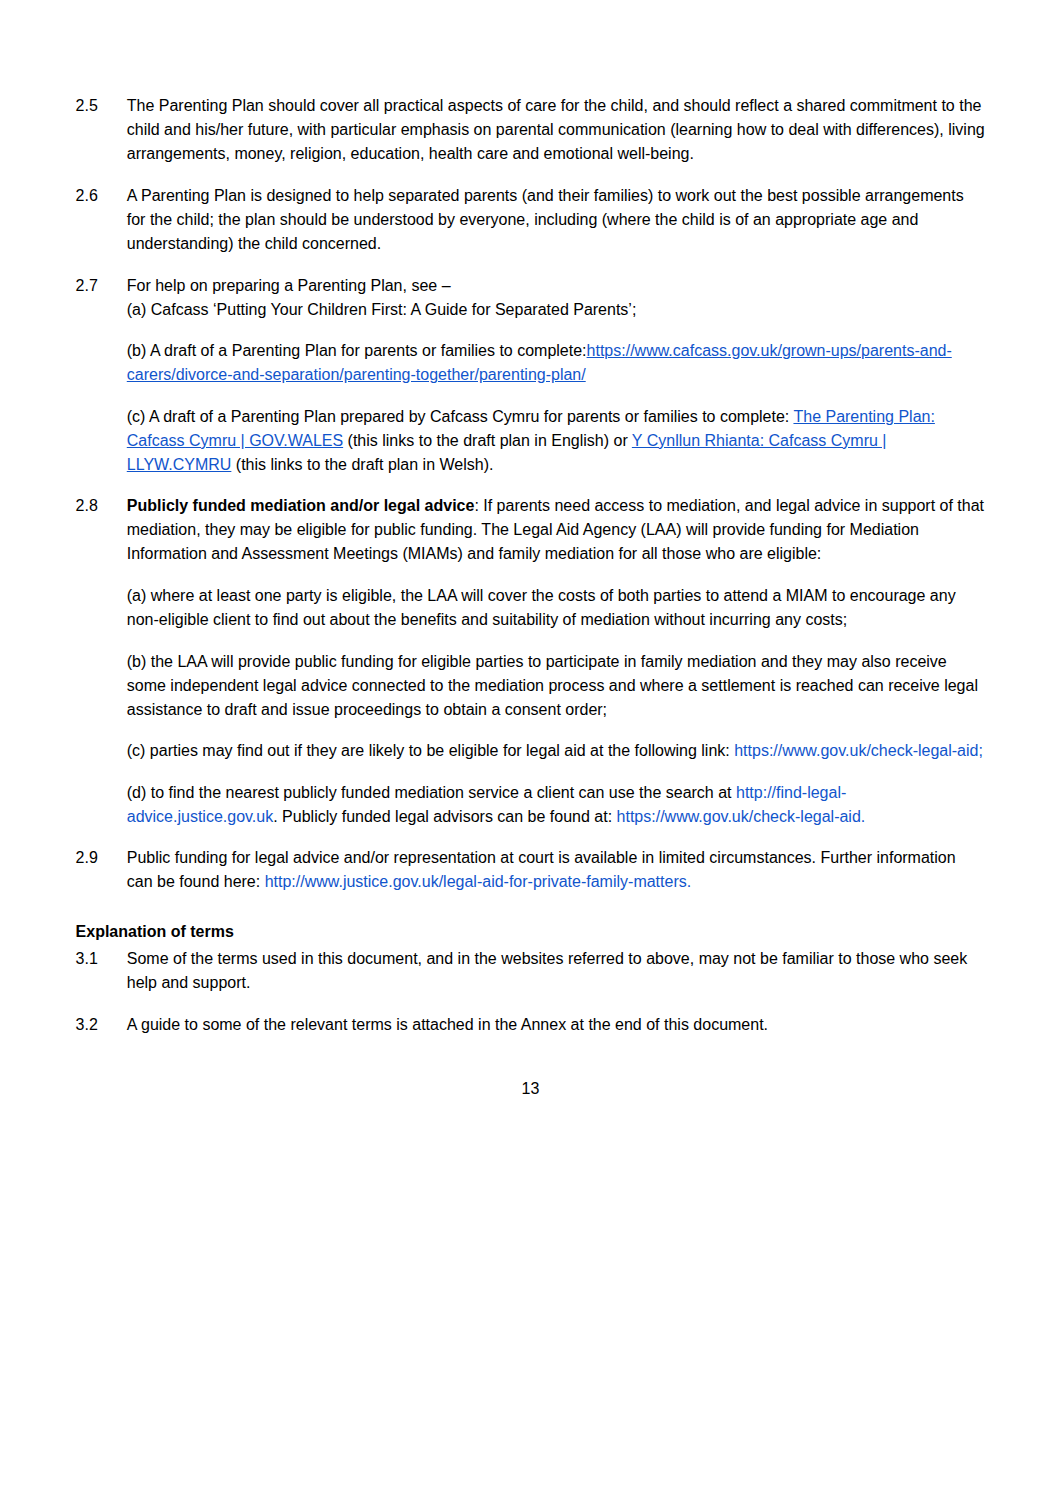2.5
The Parenting Plan should cover all practical aspects of care for the child, and should reflect a shared commitment to the child and his/her future, with particular emphasis on parental communication (learning how to deal with differences), living arrangements, money, religion, education, health care and emotional well-being.
2.6
A Parenting Plan is designed to help separated parents (and their families) to work out the best possible arrangements for the child; the plan should be understood by everyone, including (where the child is of an appropriate age and understanding) the child concerned.
2.7
For help on preparing a Parenting Plan, see –
(a) Cafcass ‘Putting Your Children First: A Guide for Separated Parents’;
(b) A draft of a Parenting Plan for parents or families to complete:https://www.cafcass.gov.uk/grown-ups/parents-and-carers/divorce-and-separation/parenting-together/parenting-plan/
(c) A draft of a Parenting Plan prepared by Cafcass Cymru for parents or families to complete: The Parenting Plan: Cafcass Cymru | GOV.WALES (this links to the draft plan in English) or Y Cynllun Rhianta: Cafcass Cymru | LLYW.CYMRU (this links to the draft plan in Welsh).
2.8
Publicly funded mediation and/or legal advice: If parents need access to mediation, and legal advice in support of that mediation, they may be eligible for public funding. The Legal Aid Agency (LAA) will provide funding for Mediation Information and Assessment Meetings (MIAMs) and family mediation for all those who are eligible:
(a) where at least one party is eligible, the LAA will cover the costs of both parties to attend a MIAM to encourage any non-eligible client to find out about the benefits and suitability of mediation without incurring any costs;
(b) the LAA will provide public funding for eligible parties to participate in family mediation and they may also receive some independent legal advice connected to the mediation process and where a settlement is reached can receive legal assistance to draft and issue proceedings to obtain a consent order;
(c) parties may find out if they are likely to be eligible for legal aid at the following link: https://www.gov.uk/check-legal-aid;
(d) to find the nearest publicly funded mediation service a client can use the search at http://find-legal-advice.justice.gov.uk. Publicly funded legal advisors can be found at: https://www.gov.uk/check-legal-aid.
2.9
Public funding for legal advice and/or representation at court is available in limited circumstances. Further information can be found here: http://www.justice.gov.uk/legal-aid-for-private-family-matters.
Explanation of terms
3.1
Some of the terms used in this document, and in the websites referred to above, may not be familiar to those who seek help and support.
3.2
A guide to some of the relevant terms is attached in the Annex at the end of this document.
13